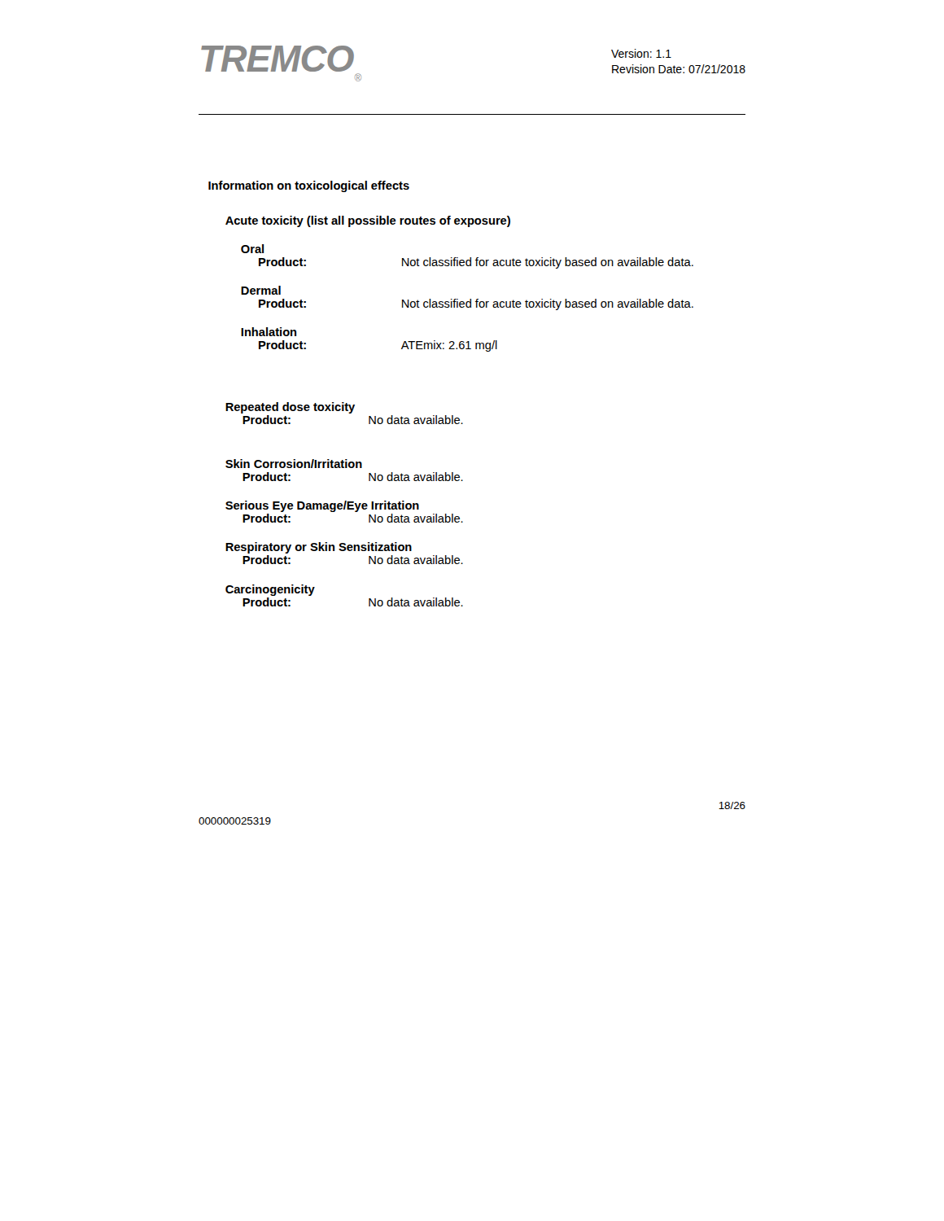TREMCO®
Version: 1.1
Revision Date: 07/21/2018
Information on toxicological effects
Acute toxicity (list all possible routes of exposure)
Oral
Product:
Not classified for acute toxicity based on available data.
Dermal
Product:
Not classified for acute toxicity based on available data.
Inhalation
Product:
ATEmix: 2.61 mg/l
Repeated dose toxicity
Product:
No data available.
Skin Corrosion/Irritation
Product:
No data available.
Serious Eye Damage/Eye Irritation
Product:
No data available.
Respiratory or Skin Sensitization
Product:
No data available.
Carcinogenicity
Product:
No data available.
18/26
000000025319